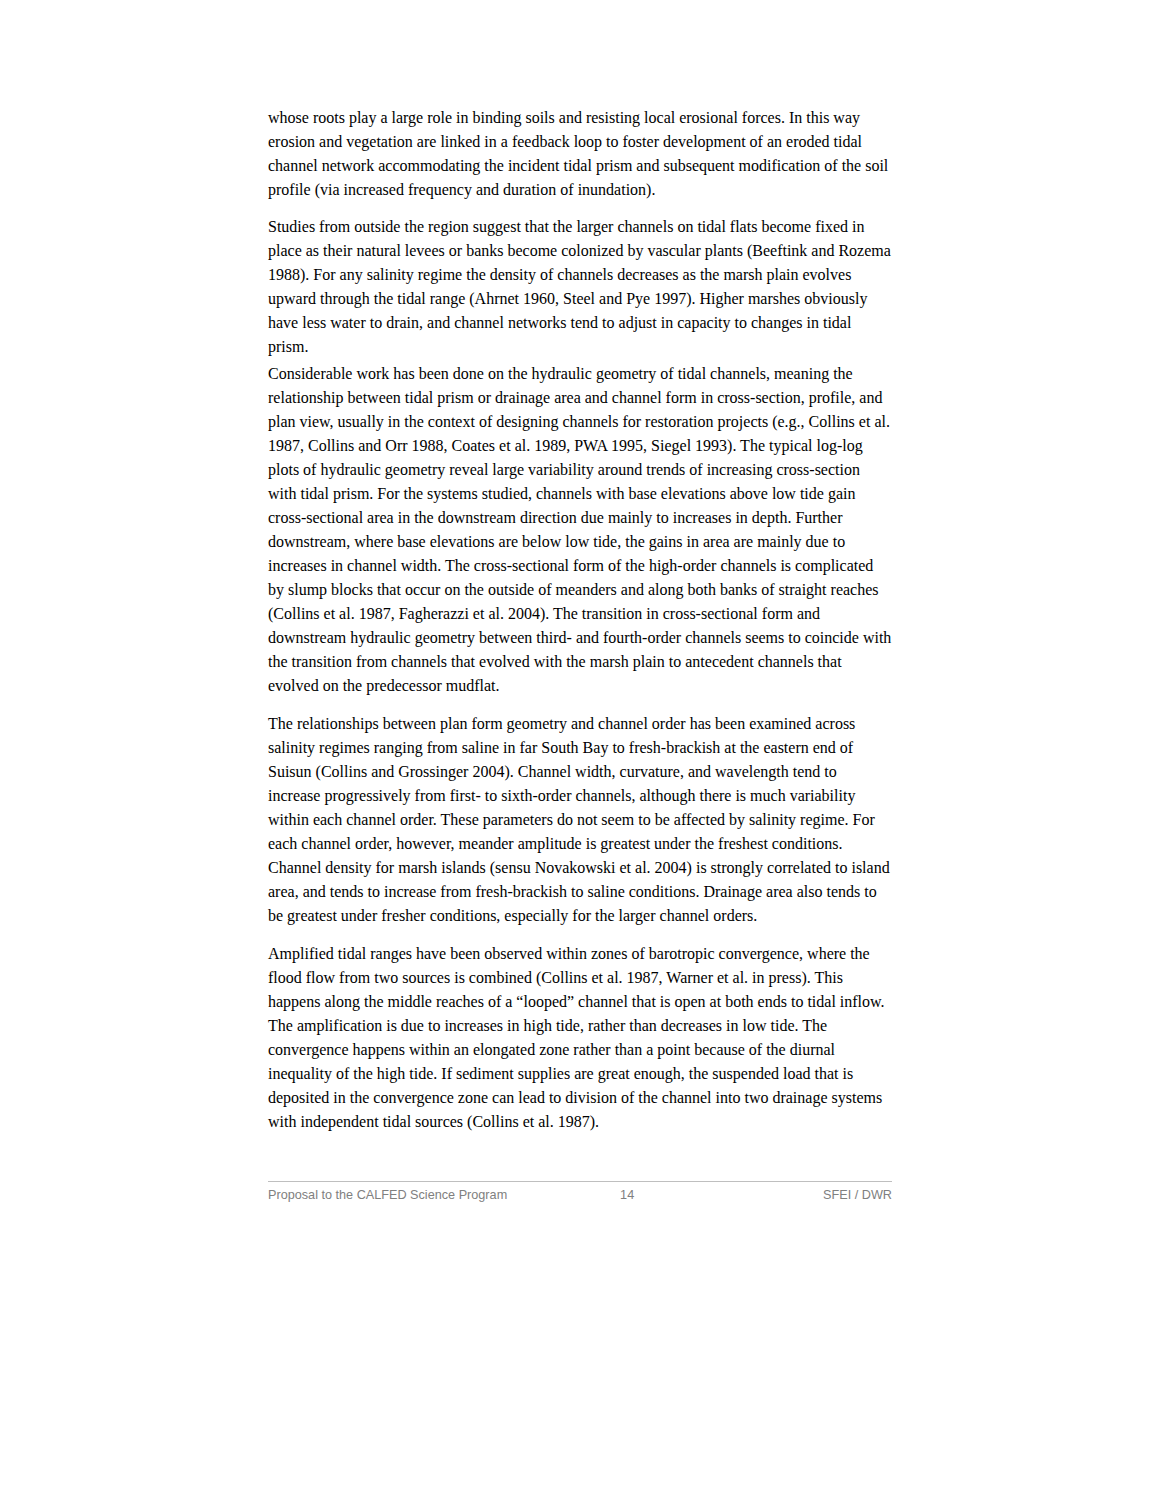whose roots play a large role in binding soils and resisting local erosional forces. In this way erosion and vegetation are linked in a feedback loop to foster development of an eroded tidal channel network accommodating the incident tidal prism and subsequent modification of the soil profile (via increased frequency and duration of inundation).
Studies from outside the region suggest that the larger channels on tidal flats become fixed in place as their natural levees or banks become colonized by vascular plants (Beeftink and Rozema 1988). For any salinity regime the density of channels decreases as the marsh plain evolves upward through the tidal range (Ahrnet 1960, Steel and Pye 1997). Higher marshes obviously have less water to drain, and channel networks tend to adjust in capacity to changes in tidal prism.
Considerable work has been done on the hydraulic geometry of tidal channels, meaning the relationship between tidal prism or drainage area and channel form in cross-section, profile, and plan view, usually in the context of designing channels for restoration projects (e.g., Collins et al. 1987, Collins and Orr 1988, Coates et al. 1989, PWA 1995, Siegel 1993). The typical log-log plots of hydraulic geometry reveal large variability around trends of increasing cross-section with tidal prism. For the systems studied, channels with base elevations above low tide gain cross-sectional area in the downstream direction due mainly to increases in depth. Further downstream, where base elevations are below low tide, the gains in area are mainly due to increases in channel width. The cross-sectional form of the high-order channels is complicated by slump blocks that occur on the outside of meanders and along both banks of straight reaches (Collins et al. 1987, Fagherazzi et al. 2004). The transition in cross-sectional form and downstream hydraulic geometry between third- and fourth-order channels seems to coincide with the transition from channels that evolved with the marsh plain to antecedent channels that evolved on the predecessor mudflat.
The relationships between plan form geometry and channel order has been examined across salinity regimes ranging from saline in far South Bay to fresh-brackish at the eastern end of Suisun (Collins and Grossinger 2004). Channel width, curvature, and wavelength tend to increase progressively from first- to sixth-order channels, although there is much variability within each channel order. These parameters do not seem to be affected by salinity regime. For each channel order, however, meander amplitude is greatest under the freshest conditions. Channel density for marsh islands (sensu Novakowski et al. 2004) is strongly correlated to island area, and tends to increase from fresh-brackish to saline conditions. Drainage area also tends to be greatest under fresher conditions, especially for the larger channel orders.
Amplified tidal ranges have been observed within zones of barotropic convergence, where the flood flow from two sources is combined (Collins et al. 1987, Warner et al. in press). This happens along the middle reaches of a “looped” channel that is open at both ends to tidal inflow. The amplification is due to increases in high tide, rather than decreases in low tide. The convergence happens within an elongated zone rather than a point because of the diurnal inequality of the high tide. If sediment supplies are great enough, the suspended load that is deposited in the convergence zone can lead to division of the channel into two drainage systems with independent tidal sources (Collins et al. 1987).
Proposal to the CALFED Science Program
14
SFEI / DWR